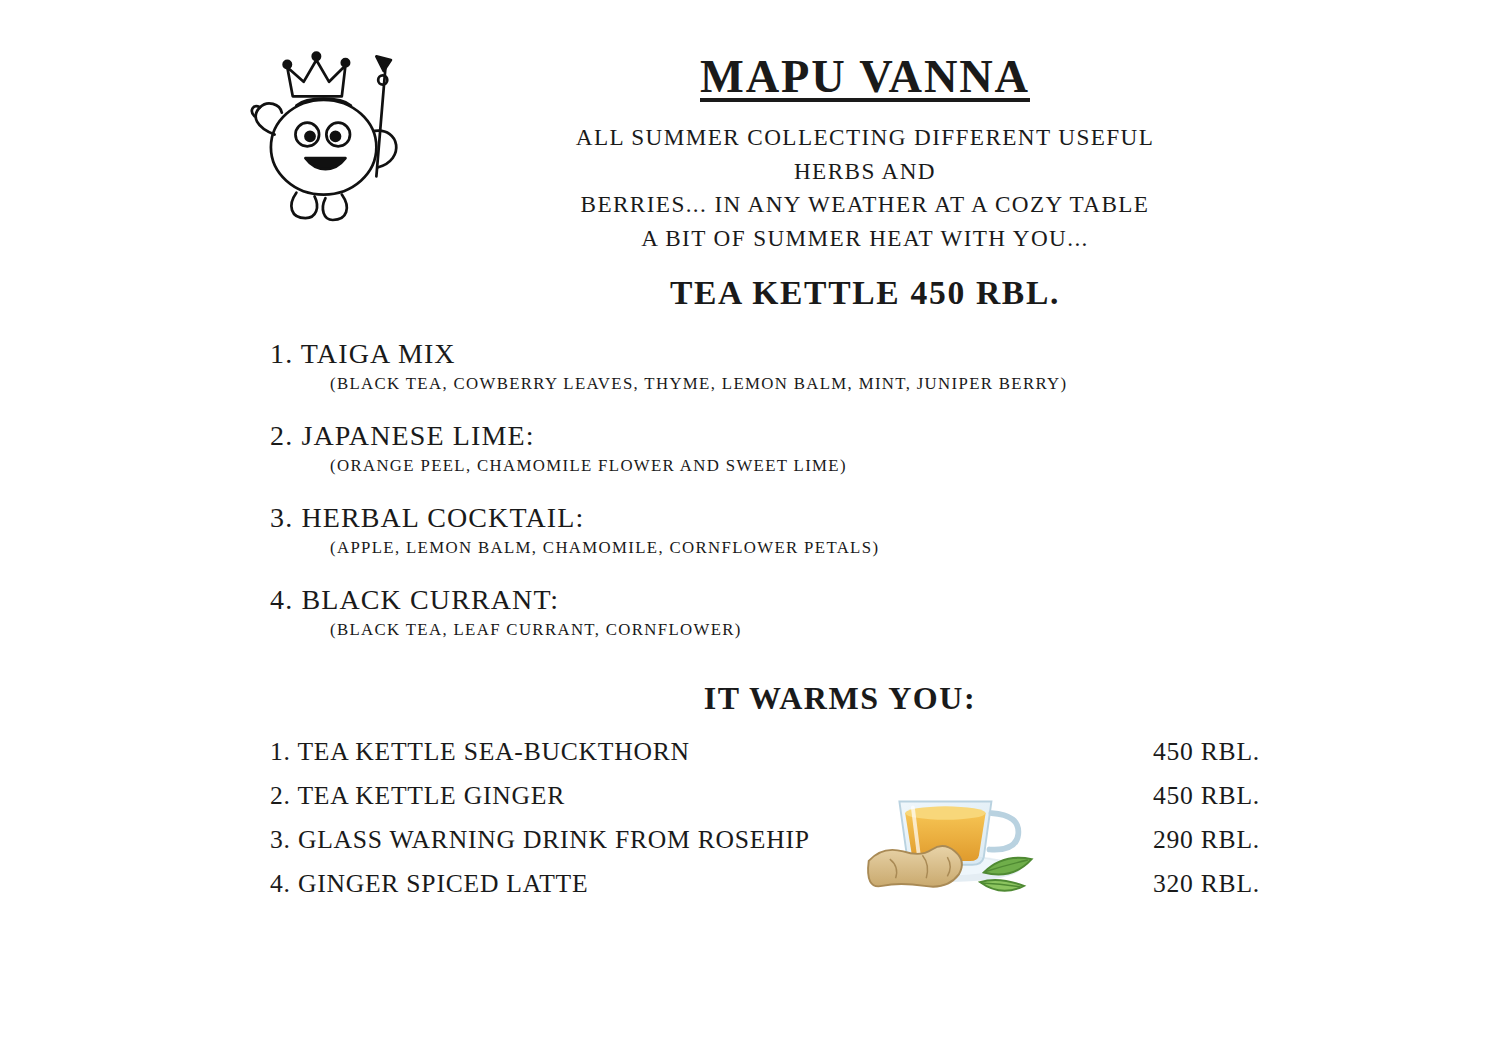Mapu Vanna
All summer collecting different useful herbs and berries... In any weather at a cozy table a bit of summer heat with you...
Tea kettle 450 rbl.
Taiga mix (black tea, cowberry leaves, thyme, lemon balm, mint, juniper berry)
Japanese lime: (orange peel, chamomile flower and sweet lime)
Herbal cocktail: (apple, lemon balm, chamomile, cornflower petals)
Black currant: (black tea, leaf currant, cornflower)
It warms you:
Tea kettle sea-buckthorn 450 rbl.
Tea kettle ginger 450 rbl.
Glass warning drink from rosehip 290 rbl.
Ginger spiced latte 320 rbl.